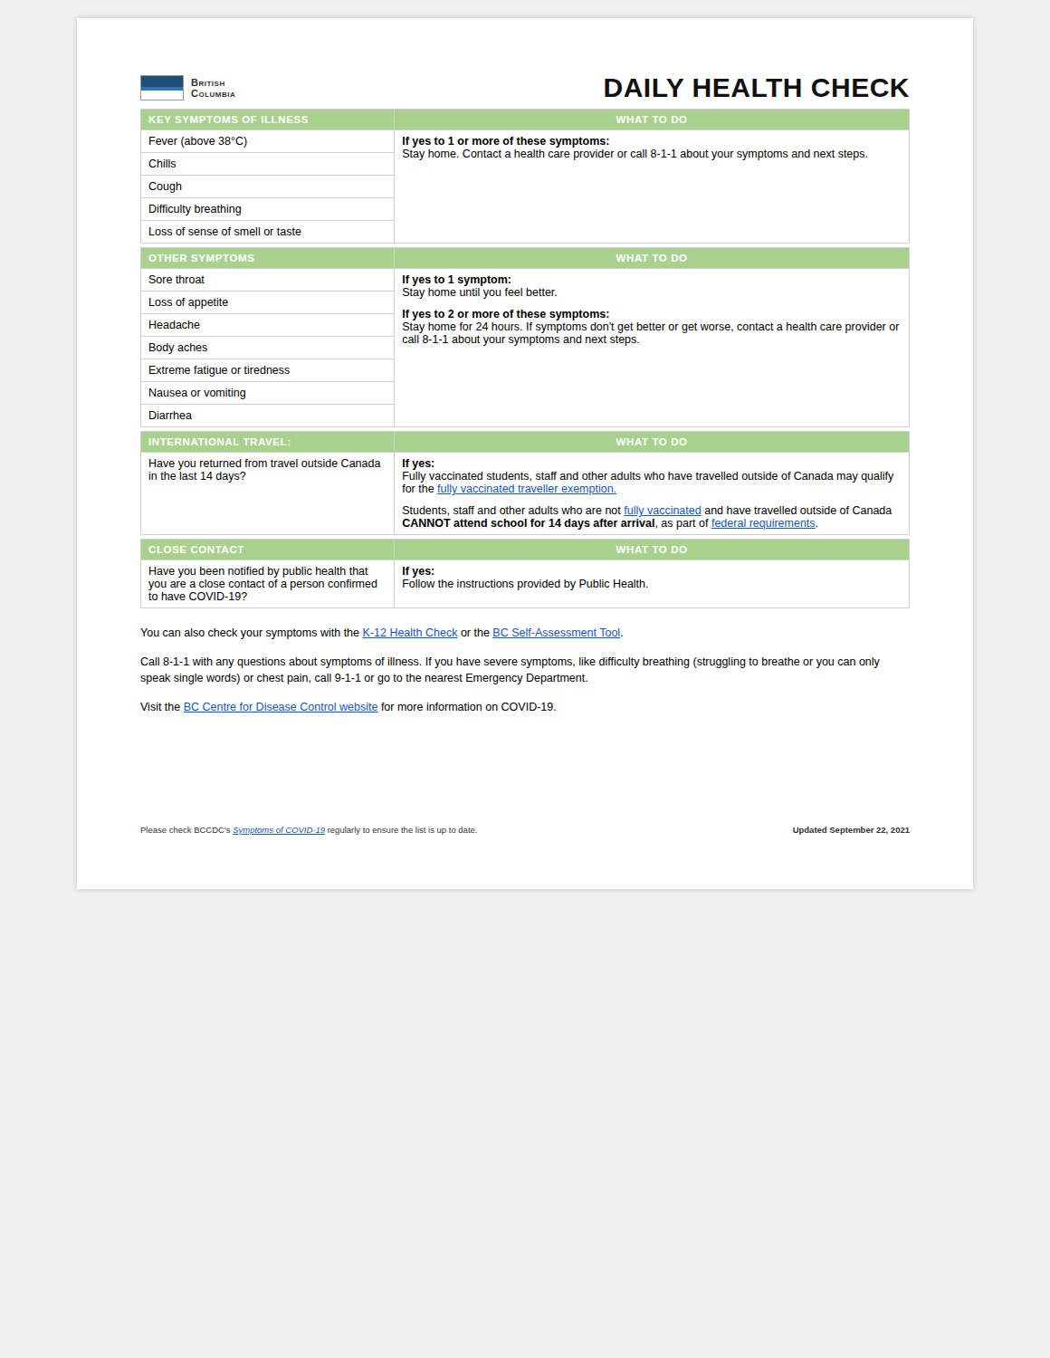British
Columbia
DAILY HEALTH CHECK
| KEY SYMPTOMS OF ILLNESS | WHAT TO DO |
| --- | --- |
| Fever (above 38°C) | If yes to 1 or more of these symptoms: Stay home. Contact a health care provider or call 8-1-1 about your symptoms and next steps. |
| Chills |
| Cough |
| Difficulty breathing |
| Loss of sense of smell or taste |
| OTHER SYMPTOMS | WHAT TO DO |
| --- | --- |
| Sore throat | If yes to 1 symptom: Stay home until you feel better. If yes to 2 or more of these symptoms: Stay home for 24 hours. If symptoms don't get better or get worse, contact a health care provider or call 8-1-1 about your symptoms and next steps. |
| Loss of appetite |
| Headache |
| Body aches |
| Extreme fatigue or tiredness |
| Nausea or vomiting |
| Diarrhea |
| INTERNATIONAL TRAVEL: | WHAT TO DO |
| --- | --- |
| Have you returned from travel outside Canada in the last 14 days? | If yes: Fully vaccinated students, staff and other adults who have travelled outside of Canada may qualify for the fully vaccinated traveller exemption. Students, staff and other adults who are not fully vaccinated and have travelled outside of Canada CANNOT attend school for 14 days after arrival , as part of federal requirements . |
| CLOSE CONTACT | WHAT TO DO |
| --- | --- |
| Have you been notified by public health that you are a close contact of a person confirmed to have COVID-19? | If yes: Follow the instructions provided by Public Health. |
You can also check your symptoms with the K-12 Health Check or the BC Self-Assessment Tool.
Call 8-1-1 with any questions about symptoms of illness. If you have severe symptoms, like difficulty breathing (struggling to breathe or you can only speak single words) or chest pain, call 9-1-1 or go to the nearest Emergency Department.
Visit the BC Centre for Disease Control website for more information on COVID-19.
Please check BCCDC's Symptoms of COVID-19 regularly to ensure the list is up to date.
Updated September 22, 2021